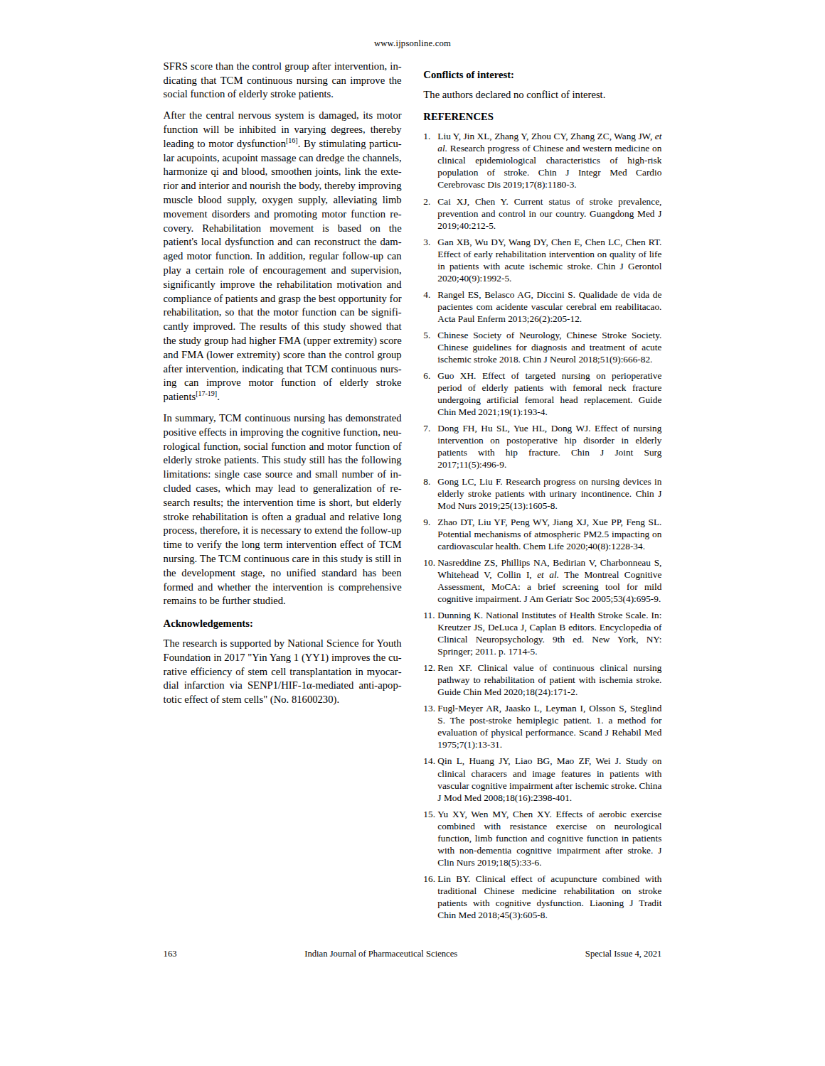www.ijpsonline.com
SFRS score than the control group after intervention, indicating that TCM continuous nursing can improve the social function of elderly stroke patients.
After the central nervous system is damaged, its motor function will be inhibited in varying degrees, thereby leading to motor dysfunction[16]. By stimulating particular acupoints, acupoint massage can dredge the channels, harmonize qi and blood, smoothen joints, link the exterior and interior and nourish the body, thereby improving muscle blood supply, oxygen supply, alleviating limb movement disorders and promoting motor function recovery. Rehabilitation movement is based on the patient's local dysfunction and can reconstruct the damaged motor function. In addition, regular follow-up can play a certain role of encouragement and supervision, significantly improve the rehabilitation motivation and compliance of patients and grasp the best opportunity for rehabilitation, so that the motor function can be significantly improved. The results of this study showed that the study group had higher FMA (upper extremity) score and FMA (lower extremity) score than the control group after intervention, indicating that TCM continuous nursing can improve motor function of elderly stroke patients[17-19].
In summary, TCM continuous nursing has demonstrated positive effects in improving the cognitive function, neurological function, social function and motor function of elderly stroke patients. This study still has the following limitations: single case source and small number of included cases, which may lead to generalization of research results; the intervention time is short, but elderly stroke rehabilitation is often a gradual and relative long process, therefore, it is necessary to extend the follow-up time to verify the long term intervention effect of TCM nursing. The TCM continuous care in this study is still in the development stage, no unified standard has been formed and whether the intervention is comprehensive remains to be further studied.
Acknowledgements:
The research is supported by National Science for Youth Foundation in 2017 "Yin Yang 1 (YY1) improves the curative efficiency of stem cell transplantation in myocardial infarction via SENP1/HIF-1α-mediated anti-apoptotic effect of stem cells" (No. 81600230).
Conflicts of interest:
The authors declared no conflict of interest.
REFERENCES
Liu Y, Jin XL, Zhang Y, Zhou CY, Zhang ZC, Wang JW, et al. Research progress of Chinese and western medicine on clinical epidemiological characteristics of high-risk population of stroke. Chin J Integr Med Cardio Cerebrovasc Dis 2019;17(8):1180-3.
Cai XJ, Chen Y. Current status of stroke prevalence, prevention and control in our country. Guangdong Med J 2019;40:212-5.
Gan XB, Wu DY, Wang DY, Chen E, Chen LC, Chen RT. Effect of early rehabilitation intervention on quality of life in patients with acute ischemic stroke. Chin J Gerontol 2020;40(9):1992-5.
Rangel ES, Belasco AG, Diccini S. Qualidade de vida de pacientes com acidente vascular cerebral em reabilitacao. Acta Paul Enferm 2013;26(2):205-12.
Chinese Society of Neurology, Chinese Stroke Society. Chinese guidelines for diagnosis and treatment of acute ischemic stroke 2018. Chin J Neurol 2018;51(9):666-82.
Guo XH. Effect of targeted nursing on perioperative period of elderly patients with femoral neck fracture undergoing artificial femoral head replacement. Guide Chin Med 2021;19(1):193-4.
Dong FH, Hu SL, Yue HL, Dong WJ. Effect of nursing intervention on postoperative hip disorder in elderly patients with hip fracture. Chin J Joint Surg 2017;11(5):496-9.
Gong LC, Liu F. Research progress on nursing devices in elderly stroke patients with urinary incontinence. Chin J Mod Nurs 2019;25(13):1605-8.
Zhao DT, Liu YF, Peng WY, Jiang XJ, Xue PP, Feng SL. Potential mechanisms of atmospheric PM2.5 impacting on cardiovascular health. Chem Life 2020;40(8):1228-34.
Nasreddine ZS, Phillips NA, Bedirian V, Charbonneau S, Whitehead V, Collin I, et al. The Montreal Cognitive Assessment, MoCA: a brief screening tool for mild cognitive impairment. J Am Geriatr Soc 2005;53(4):695-9.
Dunning K. National Institutes of Health Stroke Scale. In: Kreutzer JS, DeLuca J, Caplan B editors. Encyclopedia of Clinical Neuropsychology. 9th ed. New York, NY: Springer; 2011. p. 1714-5.
Ren XF. Clinical value of continuous clinical nursing pathway to rehabilitation of patient with ischemia stroke. Guide Chin Med 2020;18(24):171-2.
Fugl-Meyer AR, Jaasko L, Leyman I, Olsson S, Steglind S. The post-stroke hemiplegic patient. 1. a method for evaluation of physical performance. Scand J Rehabil Med 1975;7(1):13-31.
Qin L, Huang JY, Liao BG, Mao ZF, Wei J. Study on clinical characers and image features in patients with vascular cognitive impairment after ischemic stroke. China J Mod Med 2008;18(16):2398-401.
Yu XY, Wen MY, Chen XY. Effects of aerobic exercise combined with resistance exercise on neurological function, limb function and cognitive function in patients with non-dementia cognitive impairment after stroke. J Clin Nurs 2019;18(5):33-6.
Lin BY. Clinical effect of acupuncture combined with traditional Chinese medicine rehabilitation on stroke patients with cognitive dysfunction. Liaoning J Tradit Chin Med 2018;45(3):605-8.
163
Indian Journal of Pharmaceutical Sciences
Special Issue 4, 2021